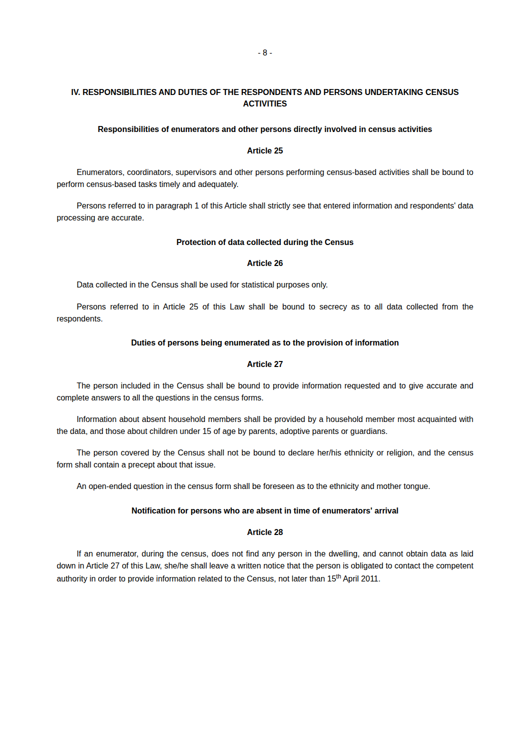- 8 -
IV. RESPONSIBILITIES AND DUTIES OF THE RESPONDENTS AND PERSONS UNDERTAKING CENSUS ACTIVITIES
Responsibilities of enumerators and other persons directly involved in census activities
Article 25
Enumerators, coordinators, supervisors and other persons performing census-based activities shall be bound to perform census-based tasks timely and adequately.
Persons referred to in paragraph 1 of this Article shall strictly see that entered information and respondents' data processing are accurate.
Protection of data collected during the Census
Article 26
Data collected in the Census shall be used for statistical purposes only.
Persons referred to in Article 25 of this Law shall be bound to secrecy as to all data collected from the respondents.
Duties of persons being enumerated as to the provision of information
Article 27
The person included in the Census shall be bound to provide information requested and to give accurate and complete answers to all the questions in the census forms.
Information about absent household members shall be provided by a household member most acquainted with the data, and those about children under 15 of age by parents, adoptive parents or guardians.
The person covered by the Census shall not be bound to declare her/his ethnicity or religion, and the census form shall contain a precept about that issue.
An open-ended question in the census form shall be foreseen as to the ethnicity and mother tongue.
Notification for persons who are absent in time of enumerators' arrival
Article 28
If an enumerator, during the census, does not find any person in the dwelling, and cannot obtain data as laid down in Article 27 of this Law, she/he shall leave a written notice that the person is obligated to contact the competent authority in order to provide information related to the Census, not later than 15th April 2011.